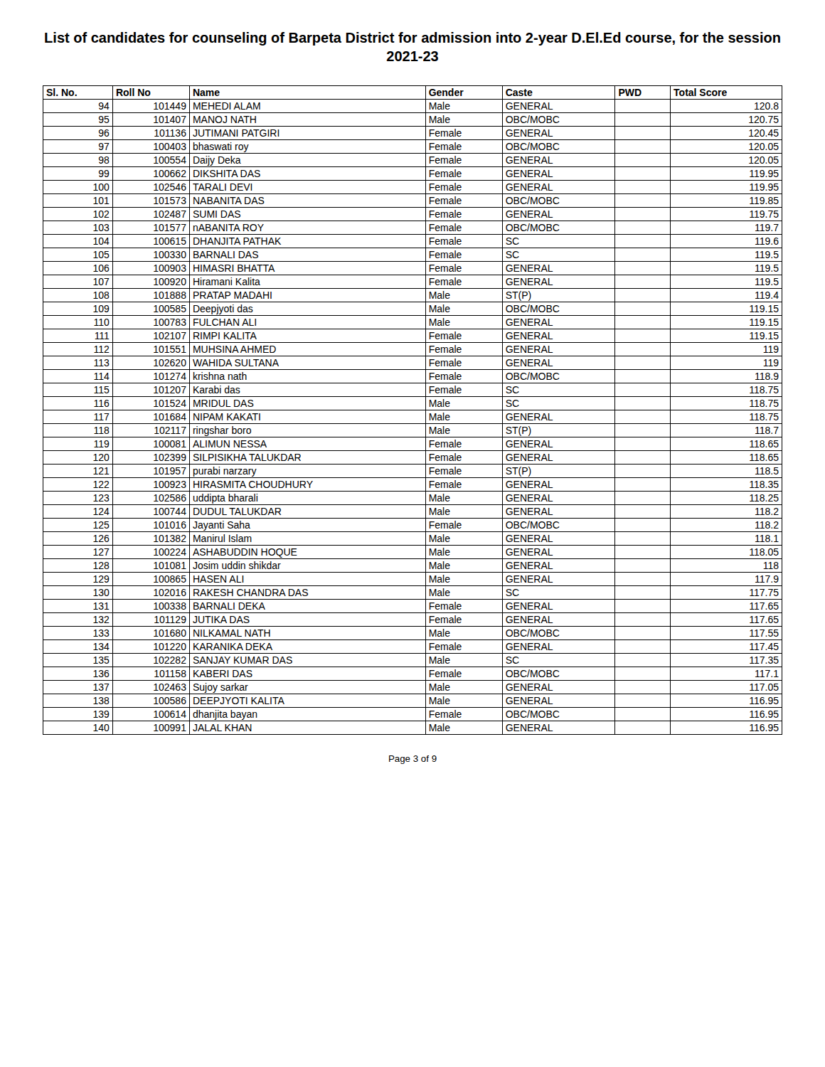List of candidates for counseling of Barpeta District for admission into 2-year D.El.Ed course, for the session 2021-23
| Sl. No. | Roll No | Name | Gender | Caste | PWD | Total Score |
| --- | --- | --- | --- | --- | --- | --- |
| 94 | 101449 | MEHEDI ALAM | Male | GENERAL | | 120.8 |
| 95 | 101407 | MANOJ NATH | Male | OBC/MOBC | | 120.75 |
| 96 | 101136 | JUTIMANI PATGIRI | Female | GENERAL | | 120.45 |
| 97 | 100403 | bhaswati roy | Female | OBC/MOBC | | 120.05 |
| 98 | 100554 | Daijy Deka | Female | GENERAL | | 120.05 |
| 99 | 100662 | DIKSHITA DAS | Female | GENERAL | | 119.95 |
| 100 | 102546 | TARALI DEVI | Female | GENERAL | | 119.95 |
| 101 | 101573 | NABANITA DAS | Female | OBC/MOBC | | 119.85 |
| 102 | 102487 | SUMI DAS | Female | GENERAL | | 119.75 |
| 103 | 101577 | nABANITA ROY | Female | OBC/MOBC | | 119.7 |
| 104 | 100615 | DHANJITA PATHAK | Female | SC | | 119.6 |
| 105 | 100330 | BARNALI DAS | Female | SC | | 119.5 |
| 106 | 100903 | HIMASRI BHATTA | Female | GENERAL | | 119.5 |
| 107 | 100920 | Hiramani Kalita | Female | GENERAL | | 119.5 |
| 108 | 101888 | PRATAP MADAHI | Male | ST(P) | | 119.4 |
| 109 | 100585 | Deepjyoti das | Male | OBC/MOBC | | 119.15 |
| 110 | 100783 | FULCHAN ALI | Male | GENERAL | | 119.15 |
| 111 | 102107 | RIMPI KALITA | Female | GENERAL | | 119.15 |
| 112 | 101551 | MUHSINA AHMED | Female | GENERAL | | 119 |
| 113 | 102620 | WAHIDA SULTANA | Female | GENERAL | | 119 |
| 114 | 101274 | krishna nath | Female | OBC/MOBC | | 118.9 |
| 115 | 101207 | Karabi das | Female | SC | | 118.75 |
| 116 | 101524 | MRIDUL DAS | Male | SC | | 118.75 |
| 117 | 101684 | NIPAM KAKATI | Male | GENERAL | | 118.75 |
| 118 | 102117 | ringshar boro | Male | ST(P) | | 118.7 |
| 119 | 100081 | ALIMUN NESSA | Female | GENERAL | | 118.65 |
| 120 | 102399 | SILPISIKHA TALUKDAR | Female | GENERAL | | 118.65 |
| 121 | 101957 | purabi narzary | Female | ST(P) | | 118.5 |
| 122 | 100923 | HIRASMITA CHOUDHURY | Female | GENERAL | | 118.35 |
| 123 | 102586 | uddipta bharali | Male | GENERAL | | 118.25 |
| 124 | 100744 | DUDUL TALUKDAR | Male | GENERAL | | 118.2 |
| 125 | 101016 | Jayanti Saha | Female | OBC/MOBC | | 118.2 |
| 126 | 101382 | Manirul Islam | Male | GENERAL | | 118.1 |
| 127 | 100224 | ASHABUDDIN HOQUE | Male | GENERAL | | 118.05 |
| 128 | 101081 | Josim uddin shikdar | Male | GENERAL | | 118 |
| 129 | 100865 | HASEN ALI | Male | GENERAL | | 117.9 |
| 130 | 102016 | RAKESH CHANDRA DAS | Male | SC | | 117.75 |
| 131 | 100338 | BARNALI DEKA | Female | GENERAL | | 117.65 |
| 132 | 101129 | JUTIKA DAS | Female | GENERAL | | 117.65 |
| 133 | 101680 | NILKAMAL NATH | Male | OBC/MOBC | | 117.55 |
| 134 | 101220 | KARANIKA DEKA | Female | GENERAL | | 117.45 |
| 135 | 102282 | SANJAY KUMAR DAS | Male | SC | | 117.35 |
| 136 | 101158 | KABERI DAS | Female | OBC/MOBC | | 117.1 |
| 137 | 102463 | Sujoy sarkar | Male | GENERAL | | 117.05 |
| 138 | 100586 | DEEPJYOTI KALITA | Male | GENERAL | | 116.95 |
| 139 | 100614 | dhanjita bayan | Female | OBC/MOBC | | 116.95 |
| 140 | 100991 | JALAL KHAN | Male | GENERAL | | 116.95 |
Page 3 of 9